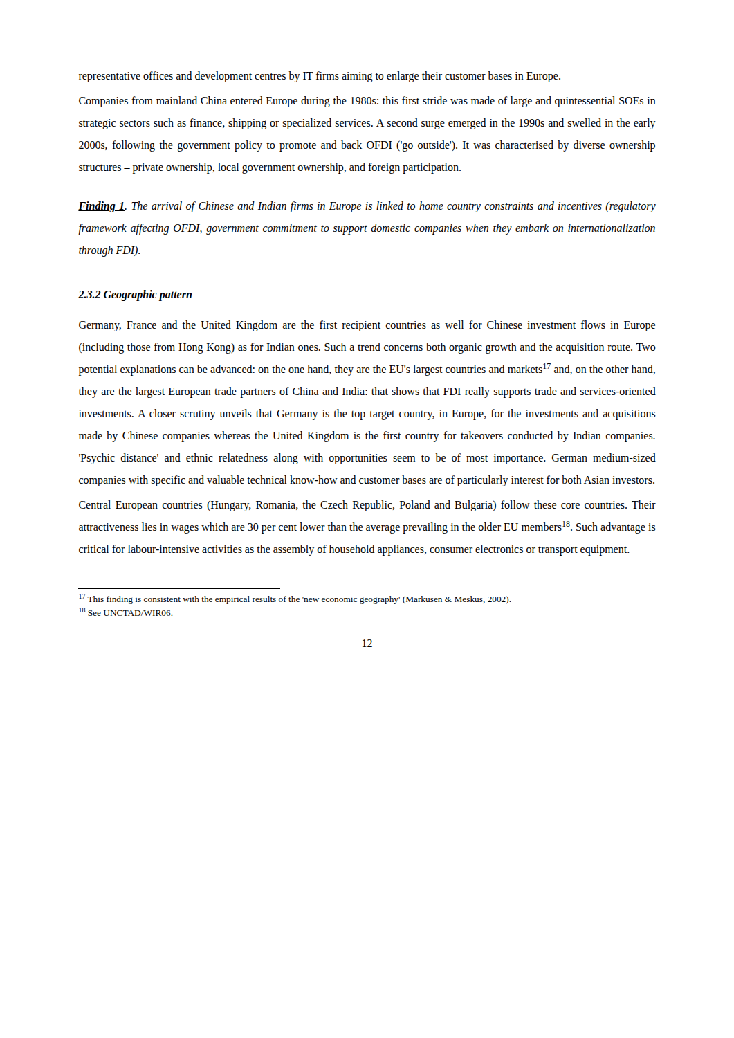representative offices and development centres by IT firms aiming to enlarge their customer bases in Europe.
Companies from mainland China entered Europe during the 1980s: this first stride was made of large and quintessential SOEs in strategic sectors such as finance, shipping or specialized services. A second surge emerged in the 1990s and swelled in the early 2000s, following the government policy to promote and back OFDI ('go outside'). It was characterised by diverse ownership structures – private ownership, local government ownership, and foreign participation.
Finding 1. The arrival of Chinese and Indian firms in Europe is linked to home country constraints and incentives (regulatory framework affecting OFDI, government commitment to support domestic companies when they embark on internationalization through FDI).
2.3.2 Geographic pattern
Germany, France and the United Kingdom are the first recipient countries as well for Chinese investment flows in Europe (including those from Hong Kong) as for Indian ones. Such a trend concerns both organic growth and the acquisition route. Two potential explanations can be advanced: on the one hand, they are the EU's largest countries and markets17 and, on the other hand, they are the largest European trade partners of China and India: that shows that FDI really supports trade and services-oriented investments. A closer scrutiny unveils that Germany is the top target country, in Europe, for the investments and acquisitions made by Chinese companies whereas the United Kingdom is the first country for takeovers conducted by Indian companies. 'Psychic distance' and ethnic relatedness along with opportunities seem to be of most importance. German medium-sized companies with specific and valuable technical know-how and customer bases are of particularly interest for both Asian investors.
Central European countries (Hungary, Romania, the Czech Republic, Poland and Bulgaria) follow these core countries. Their attractiveness lies in wages which are 30 per cent lower than the average prevailing in the older EU members18. Such advantage is critical for labour-intensive activities as the assembly of household appliances, consumer electronics or transport equipment.
17 This finding is consistent with the empirical results of the 'new economic geography' (Markusen & Meskus, 2002).
18 See UNCTAD/WIR06.
12